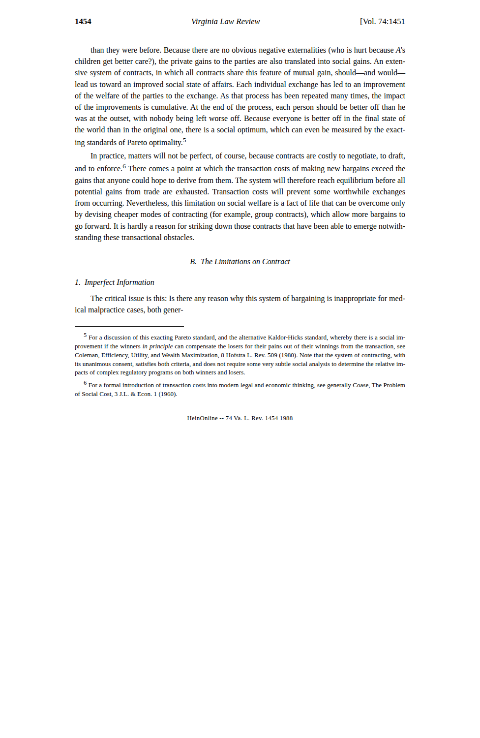1454 Virginia Law Review [Vol. 74:1451
than they were before. Because there are no obvious negative externalities (who is hurt because A's children get better care?), the private gains to the parties are also translated into social gains. An extensive system of contracts, in which all contracts share this feature of mutual gain, should—and would—lead us toward an improved social state of affairs. Each individual exchange has led to an improvement of the welfare of the parties to the exchange. As that process has been repeated many times, the impact of the improvements is cumulative. At the end of the process, each person should be better off than he was at the outset, with nobody being left worse off. Because everyone is better off in the final state of the world than in the original one, there is a social optimum, which can even be measured by the exacting standards of Pareto optimality.5
In practice, matters will not be perfect, of course, because contracts are costly to negotiate, to draft, and to enforce.6 There comes a point at which the transaction costs of making new bargains exceed the gains that anyone could hope to derive from them. The system will therefore reach equilibrium before all potential gains from trade are exhausted. Transaction costs will prevent some worthwhile exchanges from occurring. Nevertheless, this limitation on social welfare is a fact of life that can be overcome only by devising cheaper modes of contracting (for example, group contracts), which allow more bargains to go forward. It is hardly a reason for striking down those contracts that have been able to emerge notwithstanding these transactional obstacles.
B. The Limitations on Contract
1. Imperfect Information
The critical issue is this: Is there any reason why this system of bargaining is inappropriate for medical malpractice cases, both gener-
5 For a discussion of this exacting Pareto standard, and the alternative Kaldor-Hicks standard, whereby there is a social improvement if the winners in principle can compensate the losers for their pains out of their winnings from the transaction, see Coleman, Efficiency, Utility, and Wealth Maximization, 8 Hofstra L. Rev. 509 (1980). Note that the system of contracting, with its unanimous consent, satisfies both criteria, and does not require some very subtle social analysis to determine the relative impacts of complex regulatory programs on both winners and losers.
6 For a formal introduction of transaction costs into modern legal and economic thinking, see generally Coase, The Problem of Social Cost, 3 J.L. & Econ. 1 (1960).
HeinOnline -- 74 Va. L. Rev. 1454 1988